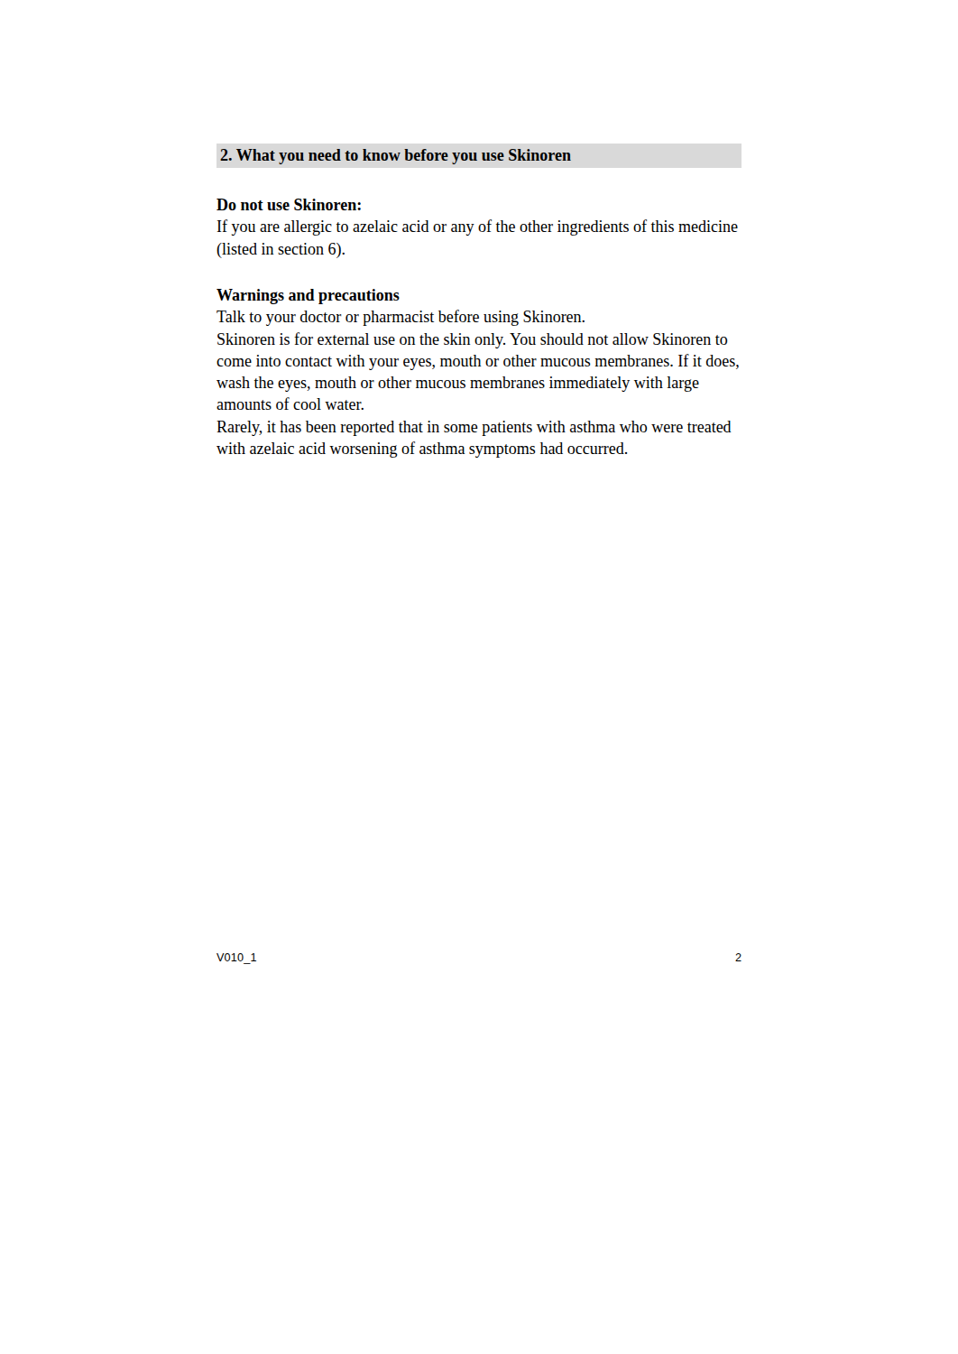2. What you need to know before you use Skinoren
Do not use Skinoren:
If you are allergic to azelaic acid or any of the other ingredients of this medicine (listed in section 6).
Warnings and precautions
Talk to your doctor or pharmacist before using Skinoren.
Skinoren is for external use on the skin only. You should not allow Skinoren to come into contact with your eyes, mouth or other mucous membranes. If it does, wash the eyes, mouth or other mucous membranes immediately with large amounts of cool water.
Rarely, it has been reported that in some patients with asthma who were treated with azelaic acid worsening of asthma symptoms had occurred.
V010_1 2